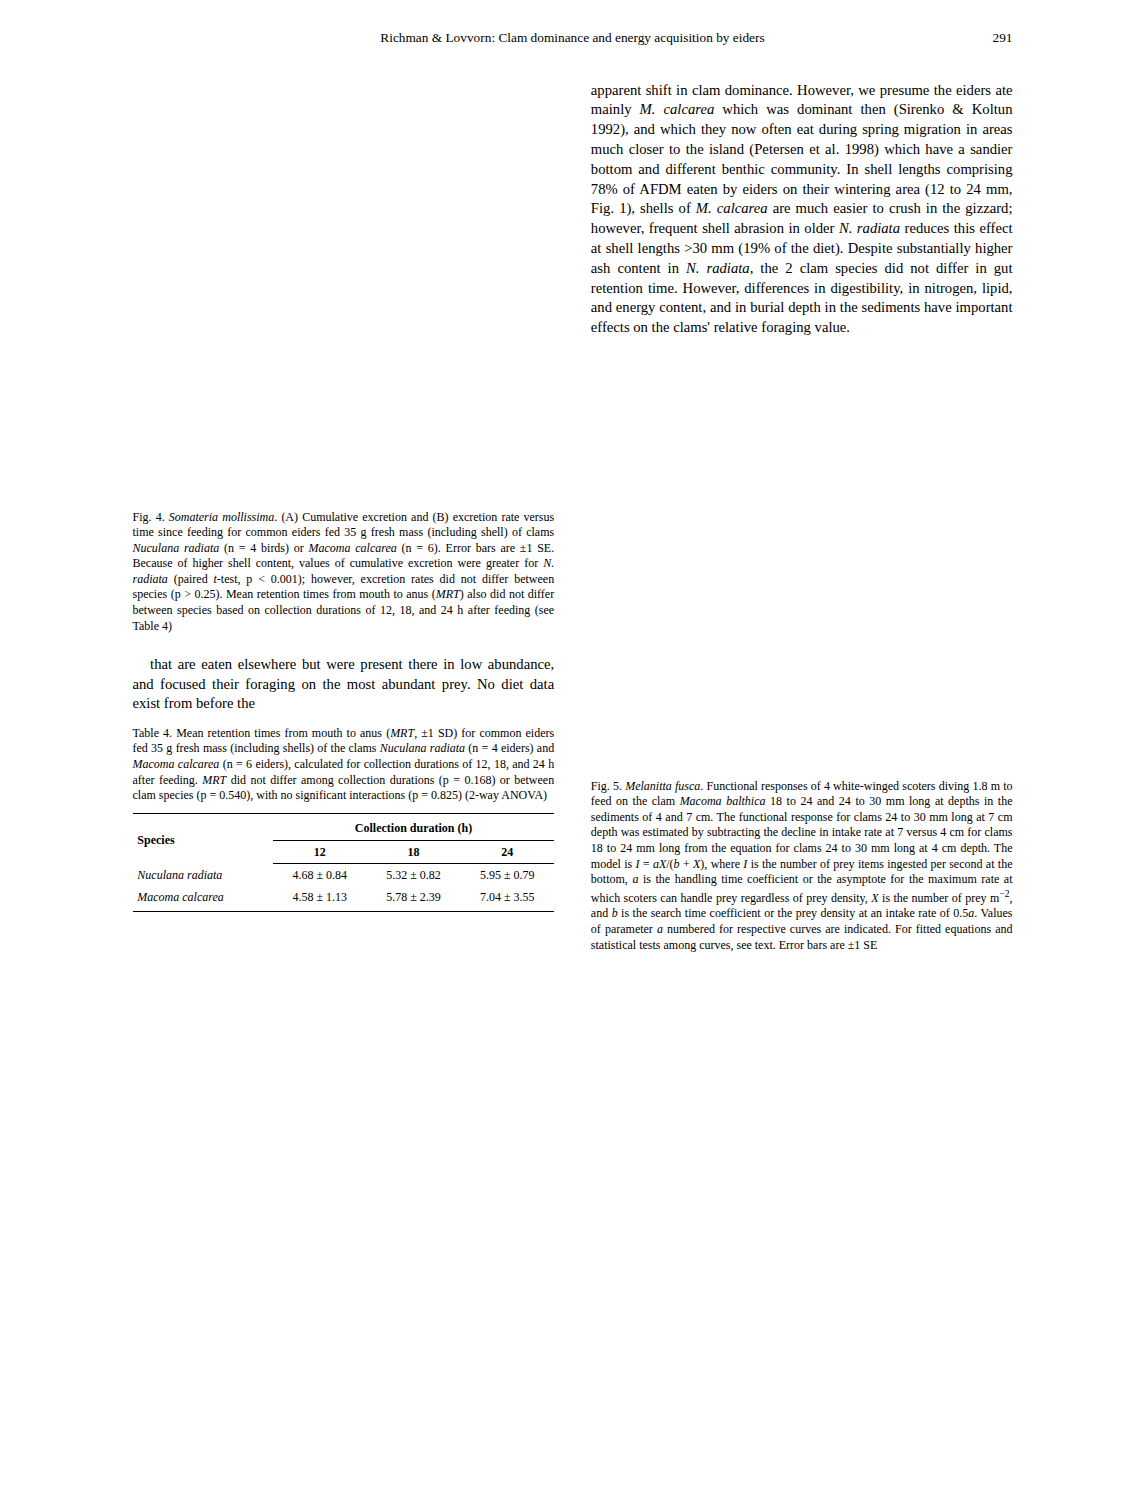Richman & Lovvorn: Clam dominance and energy acquisition by eiders 291
Fig. 4. Somateria mollissima. (A) Cumulative excretion and (B) excretion rate versus time since feeding for common eiders fed 35 g fresh mass (including shell) of clams Nuculana radiata (n = 4 birds) or Macoma calcarea (n = 6). Error bars are ±1 SE. Because of higher shell content, values of cumulative excretion were greater for N. radiata (paired t-test, p < 0.001); however, excretion rates did not differ between species (p > 0.25). Mean retention times from mouth to anus (MRT) also did not differ between species based on collection durations of 12, 18, and 24 h after feeding (see Table 4)
that are eaten elsewhere but were present there in low abundance, and focused their foraging on the most abundant prey. No diet data exist from before the
Table 4. Mean retention times from mouth to anus (MRT, ±1 SD) for common eiders fed 35 g fresh mass (including shells) of the clams Nuculana radiata (n = 4 eiders) and Macoma calcarea (n = 6 eiders), calculated for collection durations of 12, 18, and 24 h after feeding. MRT did not differ among collection durations (p = 0.168) or between clam species (p = 0.540), with no significant interactions (p = 0.825) (2-way ANOVA)
| Species | Collection duration (h) |
| --- | --- |
| 12 | 18 | 24 |
| Nuculana radiata | 4.68 ± 0.84 | 5.32 ± 0.82 | 5.95 ± 0.79 |
| Macoma calcarea | 4.58 ± 1.13 | 5.78 ± 2.39 | 7.04 ± 3.55 |
apparent shift in clam dominance. However, we presume the eiders ate mainly M. calcarea which was dominant then (Sirenko & Koltun 1992), and which they now often eat during spring migration in areas much closer to the island (Petersen et al. 1998) which have a sandier bottom and different benthic community. In shell lengths comprising 78% of AFDM eaten by eiders on their wintering area (12 to 24 mm, Fig. 1), shells of M. calcarea are much easier to crush in the gizzard; however, frequent shell abrasion in older N. radiata reduces this effect at shell lengths >30 mm (19% of the diet). Despite substantially higher ash content in N. radiata, the 2 clam species did not differ in gut retention time. However, differences in digestibility, in nitrogen, lipid, and energy content, and in burial depth in the sediments have important effects on the clams' relative foraging value.
Fig. 5. Melanitta fusca. Functional responses of 4 white-winged scoters diving 1.8 m to feed on the clam Macoma balthica 18 to 24 and 24 to 30 mm long at depths in the sediments of 4 and 7 cm. The functional response for clams 24 to 30 mm long at 7 cm depth was estimated by subtracting the decline in intake rate at 7 versus 4 cm for clams 18 to 24 mm long from the equation for clams 24 to 30 mm long at 4 cm depth. The model is I = aX/(b + X), where I is the number of prey items ingested per second at the bottom, a is the handling time coefficient or the asymptote for the maximum rate at which scoters can handle prey regardless of prey density, X is the number of prey m−2, and b is the search time coefficient or the prey density at an intake rate of 0.5a. Values of parameter a numbered for respective curves are indicated. For fitted equations and statistical tests among curves, see text. Error bars are ±1 SE